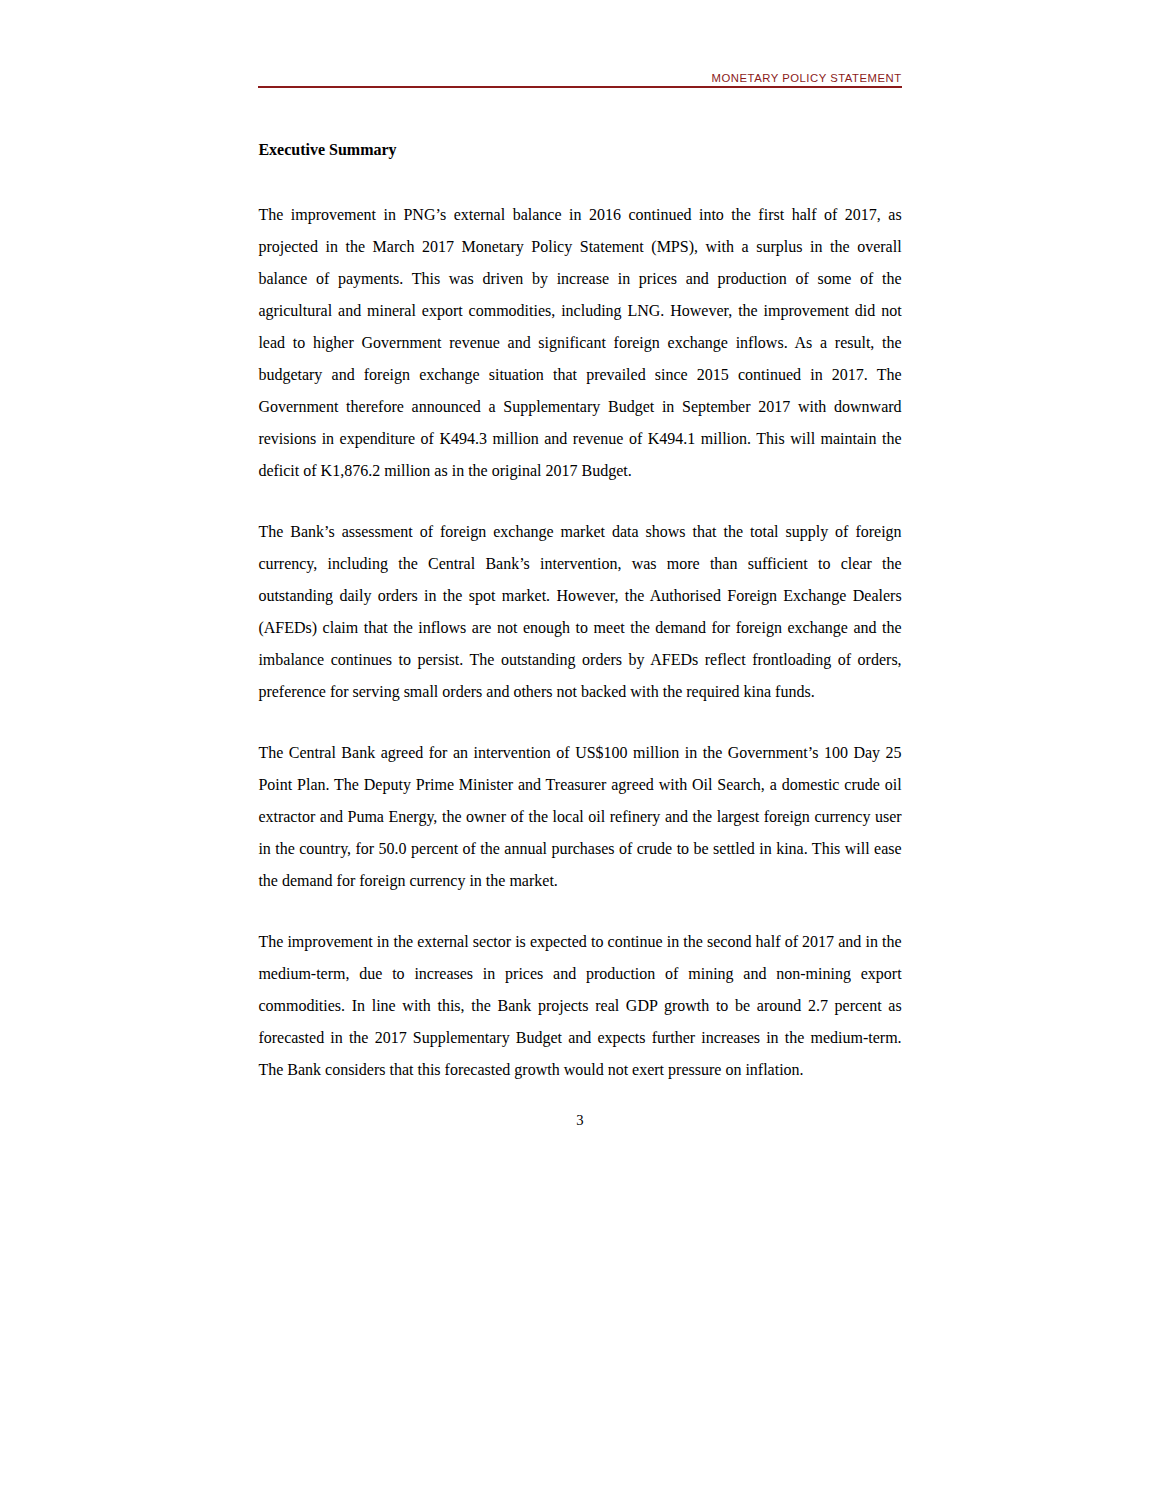MONETARY POLICY STATEMENT
Executive Summary
The improvement in PNG’s external balance in 2016 continued into the first half of 2017, as projected in the March 2017 Monetary Policy Statement (MPS), with a surplus in the overall balance of payments. This was driven by increase in prices and production of some of the agricultural and mineral export commodities, including LNG. However, the improvement did not lead to higher Government revenue and significant foreign exchange inflows. As a result, the budgetary and foreign exchange situation that prevailed since 2015 continued in 2017. The Government therefore announced a Supplementary Budget in September 2017 with downward revisions in expenditure of K494.3 million and revenue of K494.1 million. This will maintain the deficit of K1,876.2 million as in the original 2017 Budget.
The Bank’s assessment of foreign exchange market data shows that the total supply of foreign currency, including the Central Bank’s intervention, was more than sufficient to clear the outstanding daily orders in the spot market. However, the Authorised Foreign Exchange Dealers (AFEDs) claim that the inflows are not enough to meet the demand for foreign exchange and the imbalance continues to persist. The outstanding orders by AFEDs reflect frontloading of orders, preference for serving small orders and others not backed with the required kina funds.
The Central Bank agreed for an intervention of US$100 million in the Government’s 100 Day 25 Point Plan. The Deputy Prime Minister and Treasurer agreed with Oil Search, a domestic crude oil extractor and Puma Energy, the owner of the local oil refinery and the largest foreign currency user in the country, for 50.0 percent of the annual purchases of crude to be settled in kina. This will ease the demand for foreign currency in the market.
The improvement in the external sector is expected to continue in the second half of 2017 and in the medium-term, due to increases in prices and production of mining and non-mining export commodities. In line with this, the Bank projects real GDP growth to be around 2.7 percent as forecasted in the 2017 Supplementary Budget and expects further increases in the medium-term. The Bank considers that this forecasted growth would not exert pressure on inflation.
3